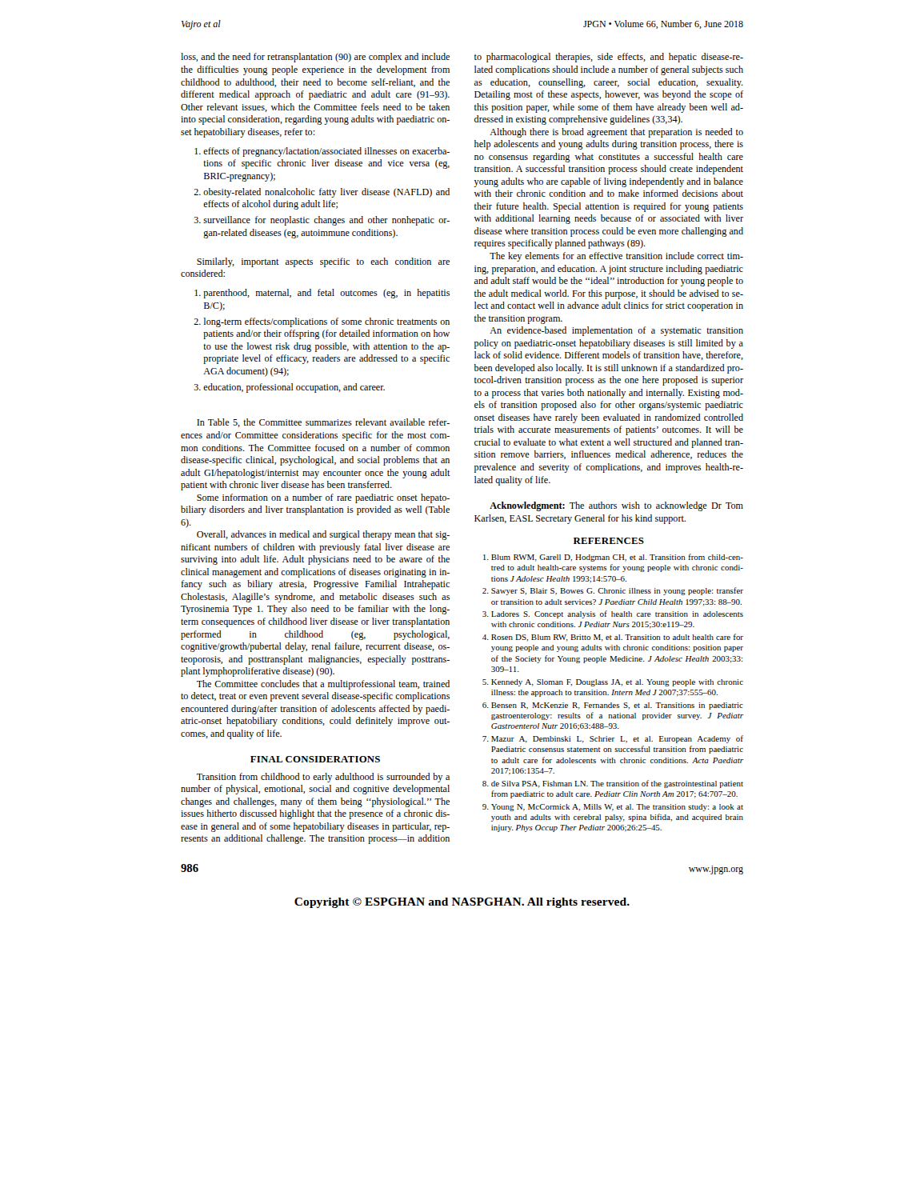Vajro et al
JPGN • Volume 66, Number 6, June 2018
loss, and the need for retransplantation (90) are complex and include the difficulties young people experience in the development from childhood to adulthood, their need to become self-reliant, and the different medical approach of paediatric and adult care (91–93). Other relevant issues, which the Committee feels need to be taken into special consideration, regarding young adults with paediatric onset hepatobiliary diseases, refer to:
effects of pregnancy/lactation/associated illnesses on exacerbations of specific chronic liver disease and vice versa (eg, BRIC-pregnancy);
obesity-related nonalcoholic fatty liver disease (NAFLD) and effects of alcohol during adult life;
surveillance for neoplastic changes and other nonhepatic organ-related diseases (eg, autoimmune conditions).
Similarly, important aspects specific to each condition are considered:
parenthood, maternal, and fetal outcomes (eg, in hepatitis B/C);
long-term effects/complications of some chronic treatments on patients and/or their offspring (for detailed information on how to use the lowest risk drug possible, with attention to the appropriate level of efficacy, readers are addressed to a specific AGA document) (94);
education, professional occupation, and career.
In Table 5, the Committee summarizes relevant available references and/or Committee considerations specific for the most common conditions. The Committee focused on a number of common disease-specific clinical, psychological, and social problems that an adult GI/hepatologist/internist may encounter once the young adult patient with chronic liver disease has been transferred.
Some information on a number of rare paediatric onset hepatobiliary disorders and liver transplantation is provided as well (Table 6).
Overall, advances in medical and surgical therapy mean that significant numbers of children with previously fatal liver disease are surviving into adult life. Adult physicians need to be aware of the clinical management and complications of diseases originating in infancy such as biliary atresia, Progressive Familial Intrahepatic Cholestasis, Alagille’s syndrome, and metabolic diseases such as Tyrosinemia Type 1. They also need to be familiar with the long-term consequences of childhood liver disease or liver transplantation performed in childhood (eg, psychological, cognitive/growth/pubertal delay, renal failure, recurrent disease, osteoporosis, and posttransplant malignancies, especially posttransplant lymphoproliferative disease) (90).
The Committee concludes that a multiprofessional team, trained to detect, treat or even prevent several disease-specific complications encountered during/after transition of adolescents affected by paediatric-onset hepatobiliary conditions, could definitely improve outcomes, and quality of life.
Final Considerations
Transition from childhood to early adulthood is surrounded by a number of physical, emotional, social and cognitive developmental changes and challenges, many of them being ‘‘physiological.’’ The issues hitherto discussed highlight that the presence of a chronic disease in general and of some hepatobiliary diseases in particular, represents an additional challenge. The transition process—in addition to pharmacological therapies, side effects, and hepatic disease-related complications should include a number of general subjects such as education, counselling, career, social education, sexuality. Detailing most of these aspects, however, was beyond the scope of this position paper, while some of them have already been well addressed in existing comprehensive guidelines (33,34).
Although there is broad agreement that preparation is needed to help adolescents and young adults during transition process, there is no consensus regarding what constitutes a successful health care transition. A successful transition process should create independent young adults who are capable of living independently and in balance with their chronic condition and to make informed decisions about their future health. Special attention is required for young patients with additional learning needs because of or associated with liver disease where transition process could be even more challenging and requires specifically planned pathways (89).
The key elements for an effective transition include correct timing, preparation, and education. A joint structure including paediatric and adult staff would be the ‘‘ideal’’ introduction for young people to the adult medical world. For this purpose, it should be advised to select and contact well in advance adult clinics for strict cooperation in the transition program.
An evidence-based implementation of a systematic transition policy on paediatric-onset hepatobiliary diseases is still limited by a lack of solid evidence. Different models of transition have, therefore, been developed also locally. It is still unknown if a standardized protocol-driven transition process as the one here proposed is superior to a process that varies both nationally and internally. Existing models of transition proposed also for other organs/systemic paediatric onset diseases have rarely been evaluated in randomized controlled trials with accurate measurements of patients’ outcomes. It will be crucial to evaluate to what extent a well structured and planned transition remove barriers, influences medical adherence, reduces the prevalence and severity of complications, and improves health-related quality of life.
Acknowledgment: The authors wish to acknowledge Dr Tom Karlsen, EASL Secretary General for his kind support.
References
Blum RWM, Garell D, Hodgman CH, et al. Transition from child-centred to adult health-care systems for young people with chronic conditions J Adolesc Health 1993;14:570–6.
Sawyer S, Blair S, Bowes G. Chronic illness in young people: transfer or transition to adult services? J Paediatr Child Health 1997;33: 88–90.
Ladores S. Concept analysis of health care transition in adolescents with chronic conditions. J Pediatr Nurs 2015;30:e119–29.
Rosen DS, Blum RW, Britto M, et al. Transition to adult health care for young people and young adults with chronic conditions: position paper of the Society for Young people Medicine. J Adolesc Health 2003;33: 309–11.
Kennedy A, Sloman F, Douglass JA, et al. Young people with chronic illness: the approach to transition. Intern Med J 2007;37:555–60.
Bensen R, McKenzie R, Fernandes S, et al. Transitions in paediatric gastroenterology: results of a national provider survey. J Pediatr Gastroenterol Nutr 2016;63:488–93.
Mazur A, Dembinski L, Schrier L, et al. European Academy of Paediatric consensus statement on successful transition from paediatric to adult care for adolescents with chronic conditions. Acta Paediatr 2017;106:1354–7.
de Silva PSA, Fishman LN. The transition of the gastrointestinal patient from paediatric to adult care. Pediatr Clin North Am 2017; 64:707–20.
Young N, McCormick A, Mills W, et al. The transition study: a look at youth and adults with cerebral palsy, spina bifida, and acquired brain injury. Phys Occup Ther Pediatr 2006;26:25–45.
986
www.jpgn.org
Copyright © ESPGHAN and NASPGHAN. All rights reserved.